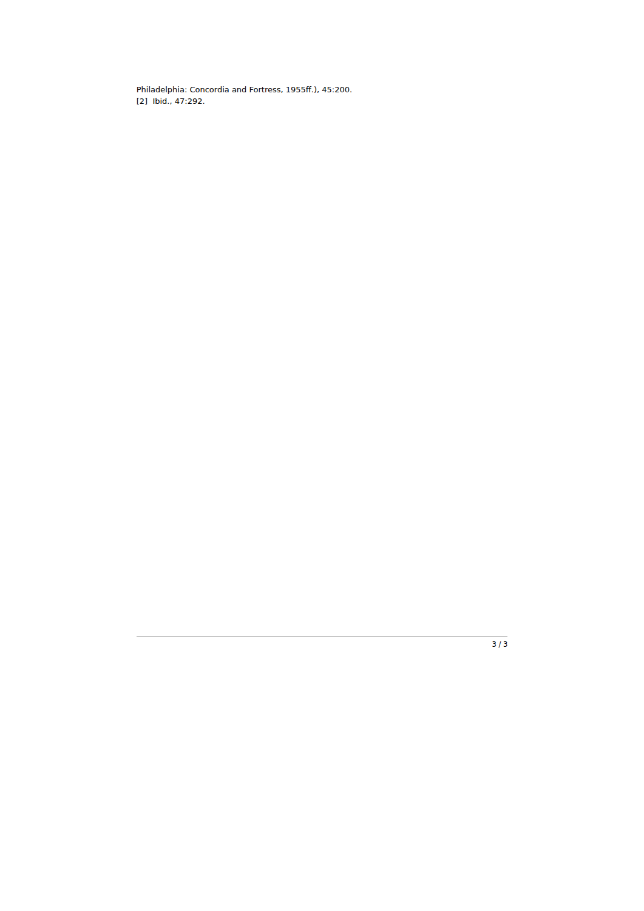Philadelphia: Concordia and Fortress, 1955ff.), 45:200.
[2] Ibid., 47:292.
3 / 3